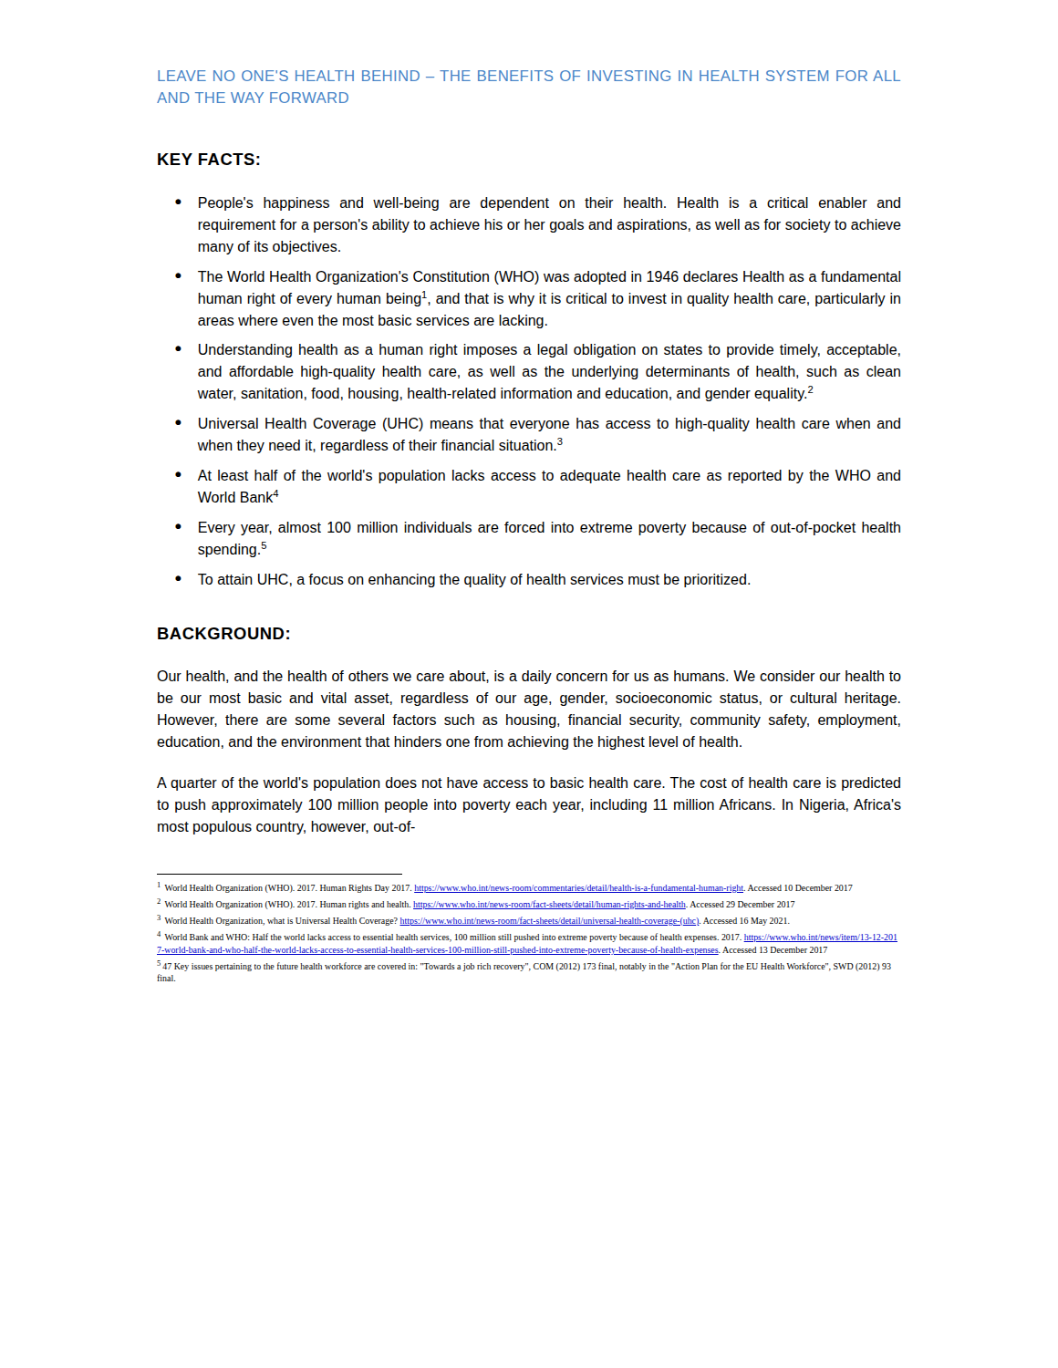LEAVE NO ONE'S HEALTH BEHIND – THE BENEFITS OF INVESTING IN HEALTH SYSTEM FOR ALL AND THE WAY FORWARD
KEY FACTS:
People's happiness and well-being are dependent on their health. Health is a critical enabler and requirement for a person's ability to achieve his or her goals and aspirations, as well as for society to achieve many of its objectives.
The World Health Organization's Constitution (WHO) was adopted in 1946 declares Health as a fundamental human right of every human being1, and that is why it is critical to invest in quality health care, particularly in areas where even the most basic services are lacking.
Understanding health as a human right imposes a legal obligation on states to provide timely, acceptable, and affordable high-quality health care, as well as the underlying determinants of health, such as clean water, sanitation, food, housing, health-related information and education, and gender equality.2
Universal Health Coverage (UHC) means that everyone has access to high-quality health care when and when they need it, regardless of their financial situation.3
At least half of the world's population lacks access to adequate health care as reported by the WHO and World Bank4
Every year, almost 100 million individuals are forced into extreme poverty because of out-of-pocket health spending.5
To attain UHC, a focus on enhancing the quality of health services must be prioritized.
BACKGROUND:
Our health, and the health of others we care about, is a daily concern for us as humans. We consider our health to be our most basic and vital asset, regardless of our age, gender, socioeconomic status, or cultural heritage. However, there are some several factors such as housing, financial security, community safety, employment, education, and the environment that hinders one from achieving the highest level of health.
A quarter of the world's population does not have access to basic health care. The cost of health care is predicted to push approximately 100 million people into poverty each year, including 11 million Africans. In Nigeria, Africa's most populous country, however, out-of-
1 World Health Organization (WHO). 2017. Human Rights Day 2017. https://www.who.int/news-room/commentaries/detail/health-is-a-fundamental-human-right. Accessed 10 December 2017
2 World Health Organization (WHO). 2017. Human rights and health. https://www.who.int/news-room/fact-sheets/detail/human-rights-and-health. Accessed 29 December 2017
3 World Health Organization, what is Universal Health Coverage? https://www.who.int/news-room/fact-sheets/detail/universal-health-coverage-(uhc). Accessed 16 May 2021.
4 World Bank and WHO: Half the world lacks access to essential health services, 100 million still pushed into extreme poverty because of health expenses. 2017. https://www.who.int/news/item/13-12-2017-world-bank-and-who-half-the-world-lacks-access-to-essential-health-services-100-million-still-pushed-into-extreme-poverty-because-of-health-expenses. Accessed 13 December 2017
547 Key issues pertaining to the future health workforce are covered in: "Towards a job rich recovery", COM (2012) 173 final, notably in the "Action Plan for the EU Health Workforce", SWD (2012) 93 final.